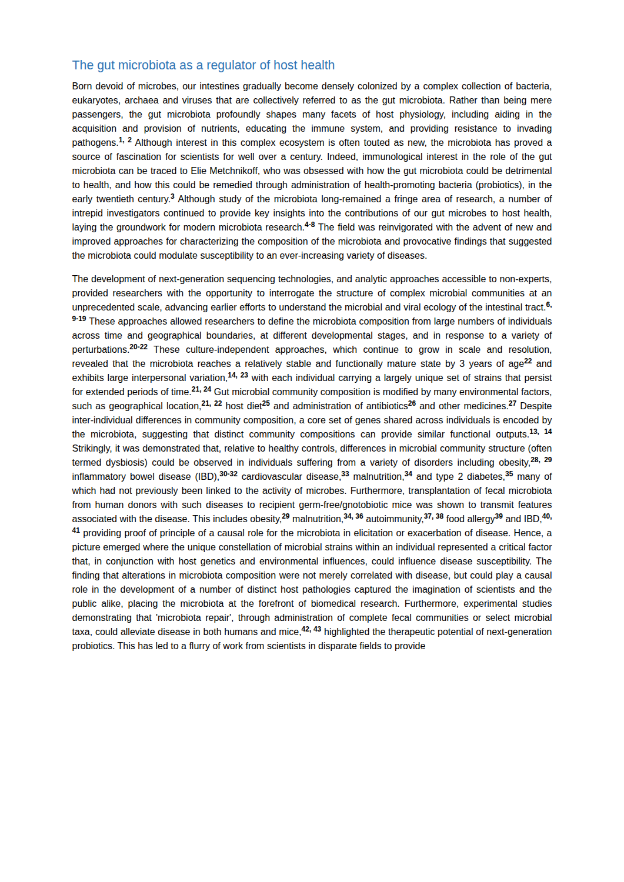The gut microbiota as a regulator of host health
Born devoid of microbes, our intestines gradually become densely colonized by a complex collection of bacteria, eukaryotes, archaea and viruses that are collectively referred to as the gut microbiota. Rather than being mere passengers, the gut microbiota profoundly shapes many facets of host physiology, including aiding in the acquisition and provision of nutrients, educating the immune system, and providing resistance to invading pathogens.1, 2 Although interest in this complex ecosystem is often touted as new, the microbiota has proved a source of fascination for scientists for well over a century. Indeed, immunological interest in the role of the gut microbiota can be traced to Elie Metchnikoff, who was obsessed with how the gut microbiota could be detrimental to health, and how this could be remedied through administration of health-promoting bacteria (probiotics), in the early twentieth century.3 Although study of the microbiota long-remained a fringe area of research, a number of intrepid investigators continued to provide key insights into the contributions of our gut microbes to host health, laying the groundwork for modern microbiota research.4-8 The field was reinvigorated with the advent of new and improved approaches for characterizing the composition of the microbiota and provocative findings that suggested the microbiota could modulate susceptibility to an ever-increasing variety of diseases.
The development of next-generation sequencing technologies, and analytic approaches accessible to non-experts, provided researchers with the opportunity to interrogate the structure of complex microbial communities at an unprecedented scale, advancing earlier efforts to understand the microbial and viral ecology of the intestinal tract.6, 9-19 These approaches allowed researchers to define the microbiota composition from large numbers of individuals across time and geographical boundaries, at different developmental stages, and in response to a variety of perturbations.20-22 These culture-independent approaches, which continue to grow in scale and resolution, revealed that the microbiota reaches a relatively stable and functionally mature state by 3 years of age22 and exhibits large interpersonal variation,14, 23 with each individual carrying a largely unique set of strains that persist for extended periods of time.21, 24 Gut microbial community composition is modified by many environmental factors, such as geographical location,21, 22 host diet25 and administration of antibiotics26 and other medicines.27 Despite inter-individual differences in community composition, a core set of genes shared across individuals is encoded by the microbiota, suggesting that distinct community compositions can provide similar functional outputs.13, 14 Strikingly, it was demonstrated that, relative to healthy controls, differences in microbial community structure (often termed dysbiosis) could be observed in individuals suffering from a variety of disorders including obesity,28, 29 inflammatory bowel disease (IBD),30-32 cardiovascular disease,33 malnutrition,34 and type 2 diabetes,35 many of which had not previously been linked to the activity of microbes. Furthermore, transplantation of fecal microbiota from human donors with such diseases to recipient germ-free/gnotobiotic mice was shown to transmit features associated with the disease. This includes obesity,29 malnutrition,34, 36 autoimmunity,37, 38 food allergy39 and IBD,40, 41 providing proof of principle of a causal role for the microbiota in elicitation or exacerbation of disease. Hence, a picture emerged where the unique constellation of microbial strains within an individual represented a critical factor that, in conjunction with host genetics and environmental influences, could influence disease susceptibility. The finding that alterations in microbiota composition were not merely correlated with disease, but could play a causal role in the development of a number of distinct host pathologies captured the imagination of scientists and the public alike, placing the microbiota at the forefront of biomedical research. Furthermore, experimental studies demonstrating that 'microbiota repair', through administration of complete fecal communities or select microbial taxa, could alleviate disease in both humans and mice,42, 43 highlighted the therapeutic potential of next-generation probiotics. This has led to a flurry of work from scientists in disparate fields to provide